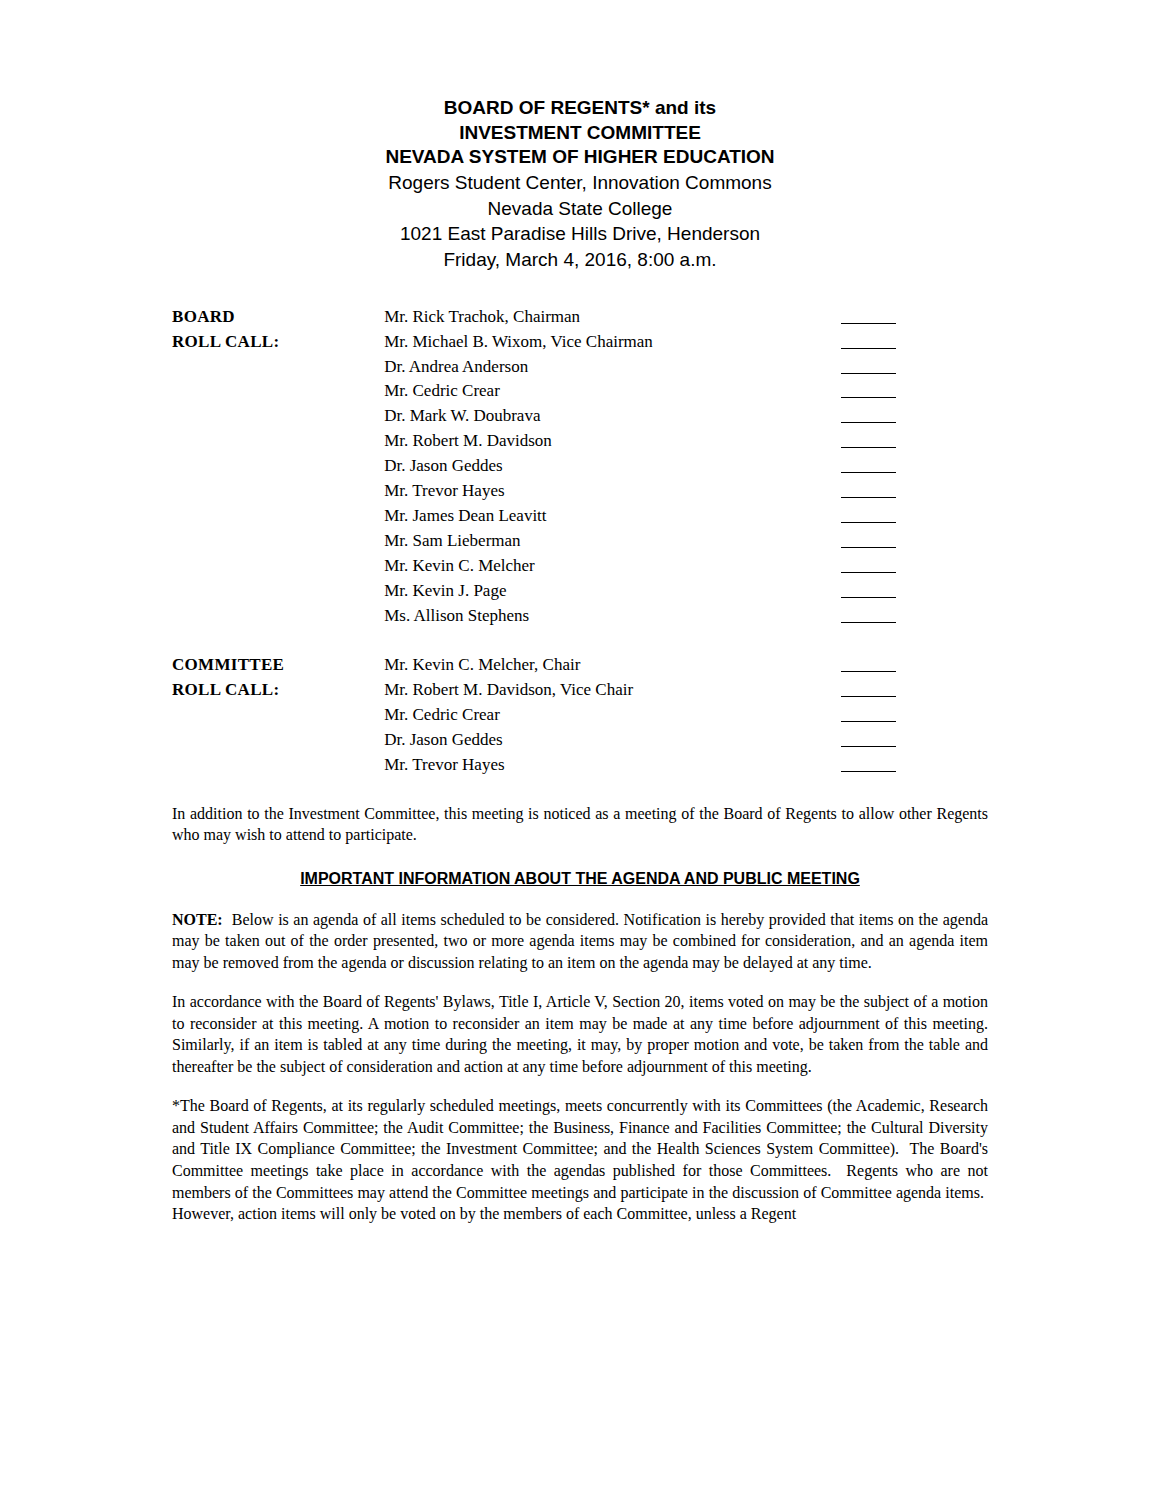BOARD OF REGENTS* and its
INVESTMENT COMMITTEE
NEVADA SYSTEM OF HIGHER EDUCATION
Rogers Student Center, Innovation Commons
Nevada State College
1021 East Paradise Hills Drive, Henderson
Friday, March 4, 2016, 8:00 a.m.
| BOARD | Mr. Rick Trachok, Chairman | |
| ROLL CALL: | Mr. Michael B. Wixom, Vice Chairman | |
| | Dr. Andrea Anderson | |
| | Mr. Cedric Crear | |
| | Dr. Mark W. Doubrava | |
| | Mr. Robert M. Davidson | |
| | Dr. Jason Geddes | |
| | Mr. Trevor Hayes | |
| | Mr. James Dean Leavitt | |
| | Mr. Sam Lieberman | |
| | Mr. Kevin C. Melcher | |
| | Mr. Kevin J. Page | |
| | Ms. Allison Stephens | |
| COMMITTEE | Mr. Kevin C. Melcher, Chair | |
| ROLL CALL: | Mr. Robert M. Davidson, Vice Chair | |
| | Mr. Cedric Crear | |
| | Dr. Jason Geddes | |
| | Mr. Trevor Hayes | |
In addition to the Investment Committee, this meeting is noticed as a meeting of the Board of Regents to allow other Regents who may wish to attend to participate.
IMPORTANT INFORMATION ABOUT THE AGENDA AND PUBLIC MEETING
NOTE: Below is an agenda of all items scheduled to be considered. Notification is hereby provided that items on the agenda may be taken out of the order presented, two or more agenda items may be combined for consideration, and an agenda item may be removed from the agenda or discussion relating to an item on the agenda may be delayed at any time.
In accordance with the Board of Regents' Bylaws, Title I, Article V, Section 20, items voted on may be the subject of a motion to reconsider at this meeting. A motion to reconsider an item may be made at any time before adjournment of this meeting. Similarly, if an item is tabled at any time during the meeting, it may, by proper motion and vote, be taken from the table and thereafter be the subject of consideration and action at any time before adjournment of this meeting.
*The Board of Regents, at its regularly scheduled meetings, meets concurrently with its Committees (the Academic, Research and Student Affairs Committee; the Audit Committee; the Business, Finance and Facilities Committee; the Cultural Diversity and Title IX Compliance Committee; the Investment Committee; and the Health Sciences System Committee). The Board's Committee meetings take place in accordance with the agendas published for those Committees. Regents who are not members of the Committees may attend the Committee meetings and participate in the discussion of Committee agenda items. However, action items will only be voted on by the members of each Committee, unless a Regent